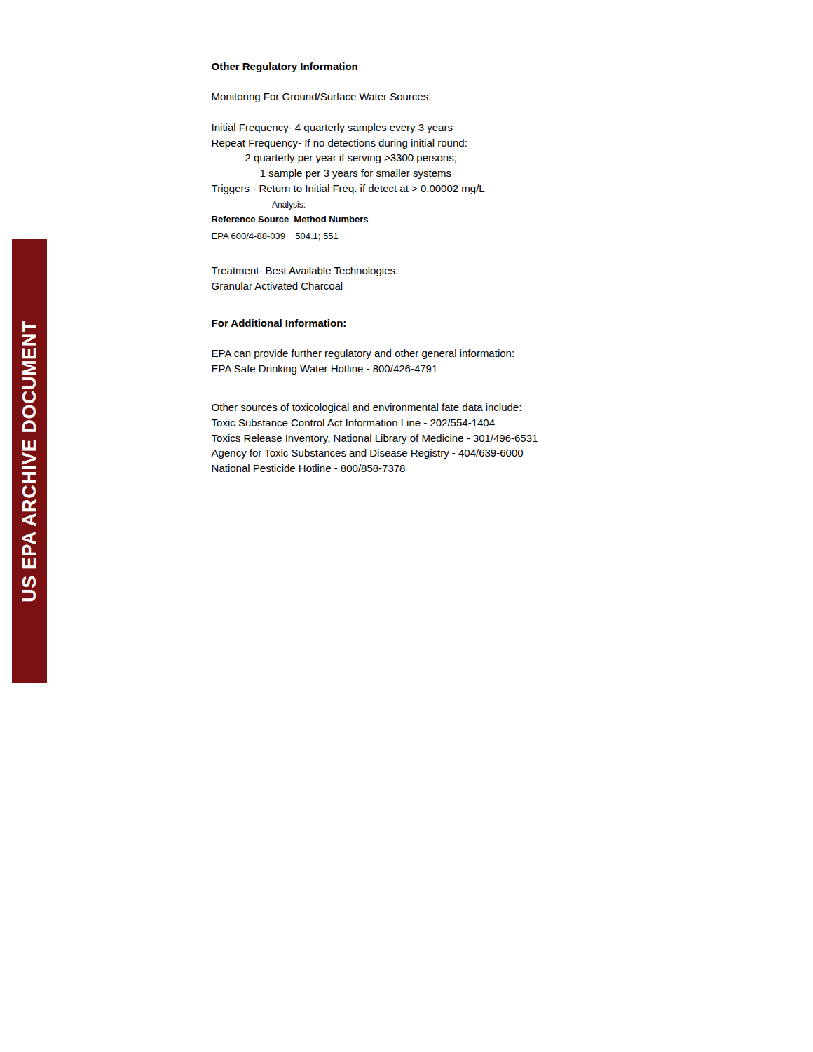US EPA ARCHIVE DOCUMENT
Other Regulatory Information
Monitoring For Ground/Surface Water Sources:
Initial Frequency- 4 quarterly samples every 3 years
Repeat Frequency- If no detections during initial round:
2 quarterly per year if serving >3300 persons;
1 sample per 3 years for smaller systems
Triggers - Return to Initial Freq. if detect at > 0.00002 mg/L
Analysis:
Reference Source Method Numbers
EPA 600/4-88-039 504.1; 551
Treatment- Best Available Technologies:
Granular Activated Charcoal
For Additional Information:
EPA can provide further regulatory and other general information:
EPA Safe Drinking Water Hotline - 800/426-4791
Other sources of toxicological and environmental fate data include:
Toxic Substance Control Act Information Line - 202/554-1404
Toxics Release Inventory, National Library of Medicine - 301/496-6531
Agency for Toxic Substances and Disease Registry - 404/639-6000
National Pesticide Hotline - 800/858-7378